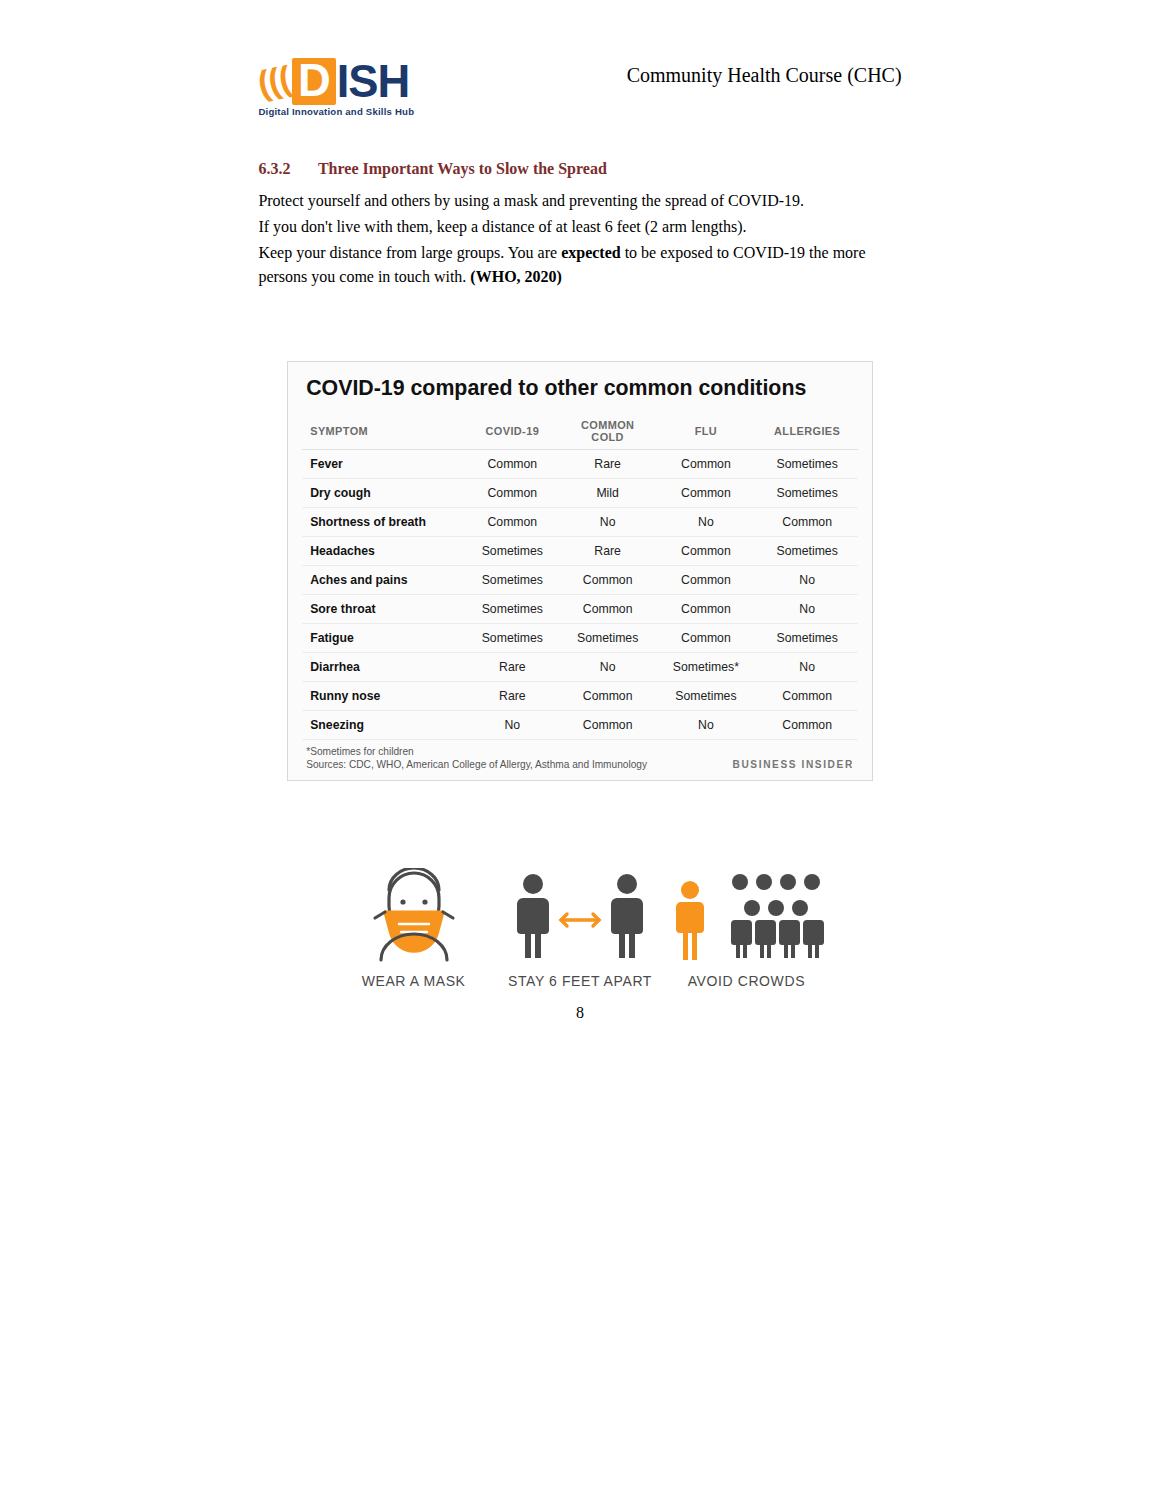((( DISH
Digital Innovation and Skills Hub
Community Health Course (CHC)
6.3.2 Three Important Ways to Slow the Spread
Protect yourself and others by using a mask and preventing the spread of COVID-19.
If you don't live with them, keep a distance of at least 6 feet (2 arm lengths).
Keep your distance from large groups. You are expected to be exposed to COVID-19 the more persons you come in touch with. (WHO, 2020)
COVID-19 compared to other common conditions
| Symptom | COVID-19 | Common Cold | Flu | Allergies |
| --- | --- | --- | --- | --- |
| Fever | Common | Rare | Common | Sometimes |
| Dry cough | Common | Mild | Common | Sometimes |
| Shortness of breath | Common | No | No | Common |
| Headaches | Sometimes | Rare | Common | Sometimes |
| Aches and pains | Sometimes | Common | Common | No |
| Sore throat | Sometimes | Common | Common | No |
| Fatigue | Sometimes | Sometimes | Common | Sometimes |
| Diarrhea | Rare | No | Sometimes* | No |
| Runny nose | Rare | Common | Sometimes | Common |
| Sneezing | No | Common | No | Common |
*Sometimes for children
Sources: CDC, WHO, American College of Allergy, Asthma and Immunology BUSINESS INSIDER
WEAR A MASK
STAY 6 FEET APART
AVOID CROWDS
8